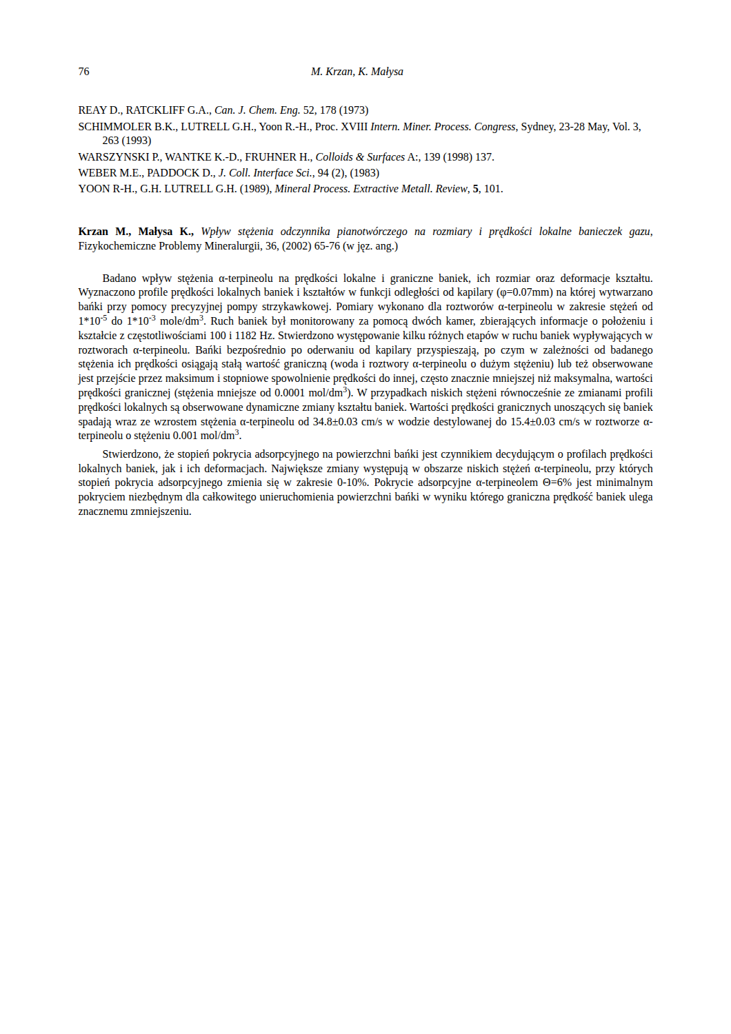76 M. Krzan, K. Małysa
REAY D., RATCKLIFF G.A., Can. J. Chem. Eng. 52, 178 (1973)
SCHIMMOLER B.K., LUTRELL G.H., Yoon R.-H., Proc. XVIII Intern. Miner. Process. Congress, Sydney, 23-28 May, Vol. 3, 263 (1993)
WARSZYNSKI P., WANTKE K.-D., FRUHNER H., Colloids & Surfaces A:, 139 (1998) 137.
WEBER M.E., PADDOCK D., J. Coll. Interface Sci., 94 (2), (1983)
YOON R-H., G.H. LUTRELL G.H. (1989), Mineral Process. Extractive Metall. Review, 5, 101.
Krzan M., Małysa K., Wpływ stężenia odczynnika pianotwórczego na rozmiary i prędkości lokalne banieczek gazu, Fizykochemiczne Problemy Mineralurgii, 36, (2002) 65-76 (w jęz. ang.)
Badano wpływ stężenia α-terpineolu na prędkości lokalne i graniczne baniek, ich rozmiar oraz deformacje kształtu. Wyznaczono profile prędkości lokalnych baniek i kształtów w funkcji odległości od kapilary (φ=0.07mm) na której wytwarzano bańki przy pomocy precyzyjnej pompy strzykawkowej. Pomiary wykonano dla roztworów α-terpineolu w zakresie stężeń od 1*10-5 do 1*10-3 mole/dm3. Ruch baniek był monitorowany za pomocą dwóch kamer, zbierających informacje o położeniu i kształcie z częstotliwościami 100 i 1182 Hz. Stwierdzono występowanie kilku różnych etapów w ruchu baniek wypływających w roztworach α-terpineolu. Bańki bezpośrednio po oderwaniu od kapilary przyspieszają, po czym w zależności od badanego stężenia ich prędkości osiągają stałą wartość graniczną (woda i roztwory α-terpineolu o dużym stężeniu) lub też obserwowane jest przejście przez maksimum i stopniowe spowolnienie prędkości do innej, często znacznie mniejszej niż maksymalna, wartości prędkości granicznej (stężenia mniejsze od 0.0001 mol/dm3). W przypadkach niskich stężeni równocześnie ze zmianami profili prędkości lokalnych są obserwowane dynamiczne zmiany kształtu baniek. Wartości prędkości granicznych unoszących się baniek spadają wraz ze wzrostem stężenia α-terpineolu od 34.8±0.03 cm/s w wodzie destylowanej do 15.4±0.03 cm/s w roztworze α-terpineolu o stężeniu 0.001 mol/dm3.
Stwierdzono, że stopień pokrycia adsorpcyjnego na powierzchni bańki jest czynnikiem decydującym o profilach prędkości lokalnych baniek, jak i ich deformacjach. Największe zmiany występują w obszarze niskich stężeń α-terpineolu, przy których stopień pokrycia adsorpcyjnego zmienia się w zakresie 0-10%. Pokrycie adsorpcyjne α-terpineolem Θ=6% jest minimalnym pokryciem niezbędnym dla całkowitego unieruchomienia powierzchni bańki w wyniku którego graniczna prędkość baniek ulega znacznemu zmniejszeniu.